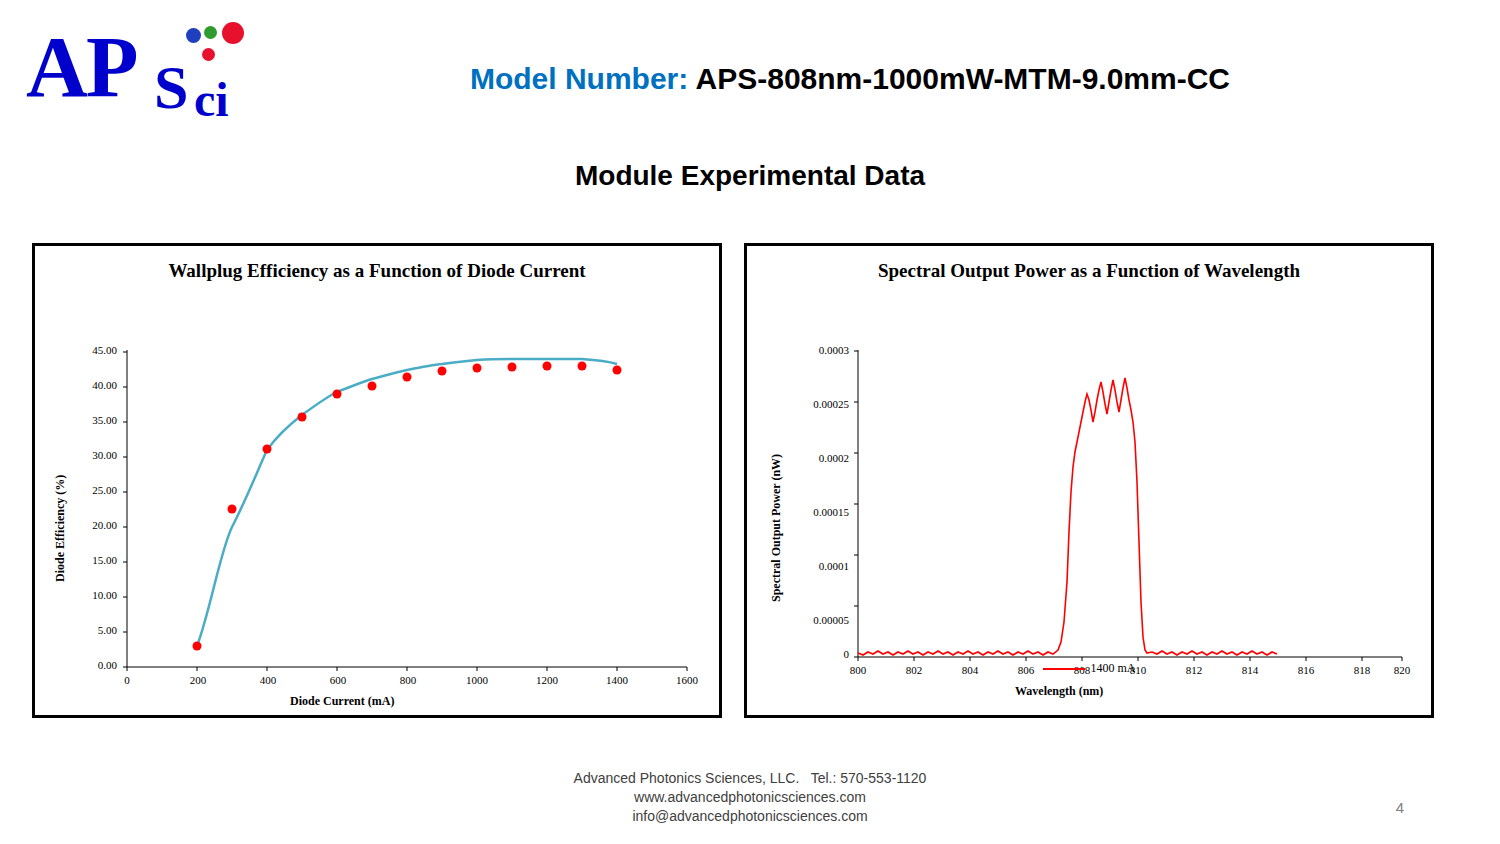AP S ci
Model Number: APS-808nm-1000mW-MTM-9.0mm-CC
Module Experimental Data
Wallplug Efficiency as a Function of Diode Current
Diode Efficiency (%)
45.00
40.00
35.00
30.00
25.00
20.00
15.00
10.00
5.00
0.00
0
200
400
600
800
1000
1200
1400
1600
Diode Current (mA)
Spectral Output Power as a Function of Wavelength
Spectral Output Power (nW)
0.0003
0.00025
0.0002
0.00015
0.0001
0.00005
0
800
802
804
806
808
810
812
814
816
818
820
Wavelength (nm)
1400 mA
Advanced Photonics Sciences, LLC. Tel.: 570-553-1120
www.advancedphotonicsciences.com
info@advancedphotonicsciences.com
4